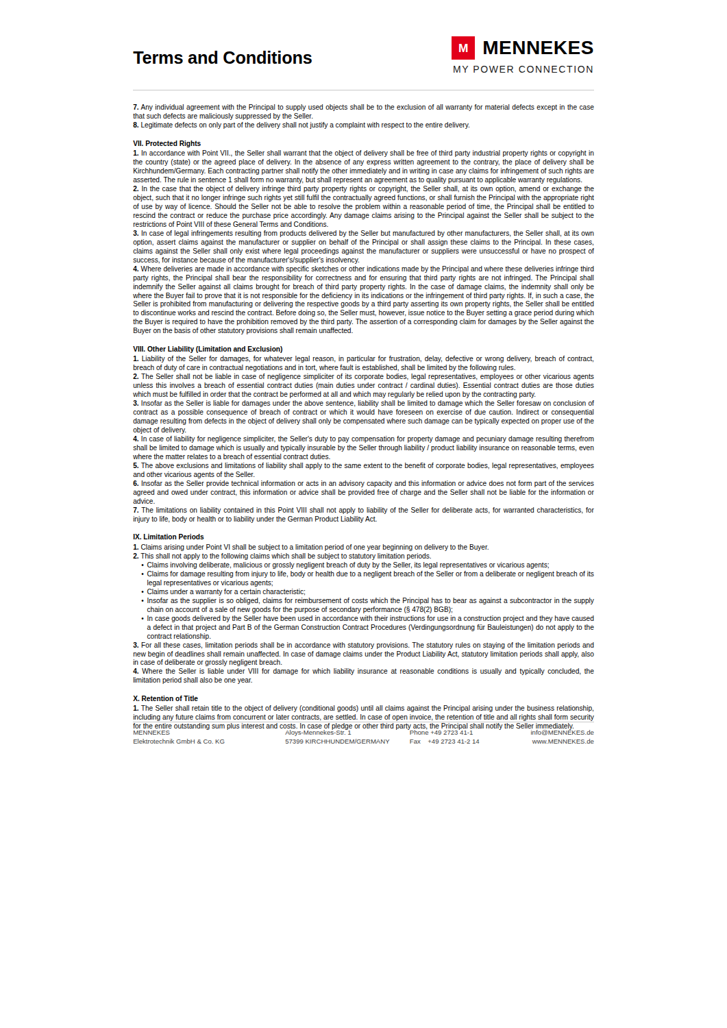Terms and Conditions
M MENNEKES
MY POWER CONNECTION
7. Any individual agreement with the Principal to supply used objects shall be to the exclusion of all warranty for material defects except in the case that such defects are maliciously suppressed by the Seller.
8. Legitimate defects on only part of the delivery shall not justify a complaint with respect to the entire delivery.
VII. Protected Rights
1. In accordance with Point VII., the Seller shall warrant that the object of delivery shall be free of third party industrial property rights or copyright in the country (state) or the agreed place of delivery. In the absence of any express written agreement to the contrary, the place of delivery shall be Kirchhundem/Germany. Each contracting partner shall notify the other immediately and in writing in case any claims for infringement of such rights are asserted. The rule in sentence 1 shall form no warranty, but shall represent an agreement as to quality pursuant to applicable warranty regulations.
2. In the case that the object of delivery infringe third party property rights or copyright, the Seller shall, at its own option, amend or exchange the object, such that it no longer infringe such rights yet still fulfil the contractually agreed functions, or shall furnish the Principal with the appropriate right of use by way of licence. Should the Seller not be able to resolve the problem within a reasonable period of time, the Principal shall be entitled to rescind the contract or reduce the purchase price accordingly. Any damage claims arising to the Principal against the Seller shall be subject to the restrictions of Point VIII of these General Terms and Conditions.
3. In case of legal infringements resulting from products delivered by the Seller but manufactured by other manufacturers, the Seller shall, at its own option, assert claims against the manufacturer or supplier on behalf of the Principal or shall assign these claims to the Principal. In these cases, claims against the Seller shall only exist where legal proceedings against the manufacturer or suppliers were unsuccessful or have no prospect of success, for instance because of the manufacturer's/supplier's insolvency.
4. Where deliveries are made in accordance with specific sketches or other indications made by the Principal and where these deliveries infringe third party rights, the Principal shall bear the responsibility for correctness and for ensuring that third party rights are not infringed. The Principal shall indemnify the Seller against all claims brought for breach of third party property rights. In the case of damage claims, the indemnity shall only be where the Buyer fail to prove that it is not responsible for the deficiency in its indications or the infringement of third party rights. If, in such a case, the Seller is prohibited from manufacturing or delivering the respective goods by a third party asserting its own property rights, the Seller shall be entitled to discontinue works and rescind the contract. Before doing so, the Seller must, however, issue notice to the Buyer setting a grace period during which the Buyer is required to have the prohibition removed by the third party. The assertion of a corresponding claim for damages by the Seller against the Buyer on the basis of other statutory provisions shall remain unaffected.
VIII. Other Liability (Limitation and Exclusion)
1. Liability of the Seller for damages, for whatever legal reason, in particular for frustration, delay, defective or wrong delivery, breach of contract, breach of duty of care in contractual negotiations and in tort, where fault is established, shall be limited by the following rules.
2. The Seller shall not be liable in case of negligence simpliciter of its corporate bodies, legal representatives, employees or other vicarious agents unless this involves a breach of essential contract duties (main duties under contract / cardinal duties). Essential contract duties are those duties which must be fulfilled in order that the contract be performed at all and which may regularly be relied upon by the contracting party.
3. Insofar as the Seller is liable for damages under the above sentence, liability shall be limited to damage which the Seller foresaw on conclusion of contract as a possible consequence of breach of contract or which it would have foreseen on exercise of due caution. Indirect or consequential damage resulting from defects in the object of delivery shall only be compensated where such damage can be typically expected on proper use of the object of delivery.
4. In case of liability for negligence simpliciter, the Seller's duty to pay compensation for property damage and pecuniary damage resulting therefrom shall be limited to damage which is usually and typically insurable by the Seller through liability / product liability insurance on reasonable terms, even where the matter relates to a breach of essential contract duties.
5. The above exclusions and limitations of liability shall apply to the same extent to the benefit of corporate bodies, legal representatives, employees and other vicarious agents of the Seller.
6. Insofar as the Seller provide technical information or acts in an advisory capacity and this information or advice does not form part of the services agreed and owed under contract, this information or advice shall be provided free of charge and the Seller shall not be liable for the information or advice.
7. The limitations on liability contained in this Point VIII shall not apply to liability of the Seller for deliberate acts, for warranted characteristics, for injury to life, body or health or to liability under the German Product Liability Act.
IX. Limitation Periods
1. Claims arising under Point VI shall be subject to a limitation period of one year beginning on delivery to the Buyer.
2. This shall not apply to the following claims which shall be subject to statutory limitation periods.
Claims involving deliberate, malicious or grossly negligent breach of duty by the Seller, its legal representatives or vicarious agents;
Claims for damage resulting from injury to life, body or health due to a negligent breach of the Seller or from a deliberate or negligent breach of its legal representatives or vicarious agents;
Claims under a warranty for a certain characteristic;
Insofar as the supplier is so obliged, claims for reimbursement of costs which the Principal has to bear as against a subcontractor in the supply chain on account of a sale of new goods for the purpose of secondary performance (§ 478(2) BGB);
In case goods delivered by the Seller have been used in accordance with their instructions for use in a construction project and they have caused a defect in that project and Part B of the German Construction Contract Procedures (Verdingungsordnung für Bauleistungen) do not apply to the contract relationship.
3. For all these cases, limitation periods shall be in accordance with statutory provisions. The statutory rules on staying of the limitation periods and new begin of deadlines shall remain unaffected. In case of damage claims under the Product Liability Act, statutory limitation periods shall apply, also in case of deliberate or grossly negligent breach.
4. Where the Seller is liable under VIII for damage for which liability insurance at reasonable conditions is usually and typically concluded, the limitation period shall also be one year.
X. Retention of Title
1. The Seller shall retain title to the object of delivery (conditional goods) until all claims against the Principal arising under the business relationship, including any future claims from concurrent or later contracts, are settled. In case of open invoice, the retention of title and all rights shall form security for the entire outstanding sum plus interest and costs. In case of pledge or other third party acts, the Principal shall notify the Seller immediately.
MENNEKES
Elektrotechnik GmbH & Co. KG
Aloys-Mennekes-Str. 1
57399 KIRCHHUNDEM/GERMANY
Phone +49 2723 41-1
Fax+49 2723 41-2 14
info@MENNEKES.de
www.MENNEKES.de